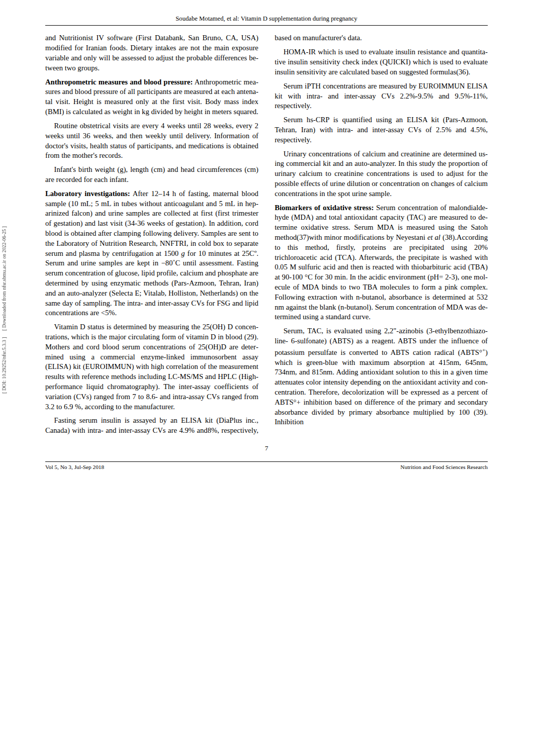[ DOI: 10.29252/nfsr.5.3.3 ] [ Downloaded from nfsr.sbmu.ac.ir on 2022-06-25 ]
Soudabe Motamed, et al: Vitamin D supplementation during pregnancy
and Nutritionist IV software (First Databank, San Bruno, CA, USA) modified for Iranian foods. Dietary intakes are not the main exposure variable and only will be assessed to adjust the probable differences between two groups.
Anthropometric measures and blood pressure: Anthropometric measures and blood pressure of all participants are measured at each antenatal visit. Height is measured only at the first visit. Body mass index (BMI) is calculated as weight in kg divided by height in meters squared.
Routine obstetrical visits are every 4 weeks until 28 weeks, every 2 weeks until 36 weeks, and then weekly until delivery. Information of doctor's visits, health status of participants, and medications is obtained from the mother's records.
Infant's birth weight (g), length (cm) and head circumferences (cm) are recorded for each infant.
Laboratory investigations: After 12–14 h of fasting, maternal blood sample (10 mL; 5 mL in tubes without anticoagulant and 5 mL in heparinized falcon) and urine samples are collected at first (first trimester of gestation) and last visit (34-36 weeks of gestation). In addition, cord blood is obtained after clamping following delivery. Samples are sent to the Laboratory of Nutrition Research, NNFTRI, in cold box to separate serum and plasma by centrifugation at 1500 g for 10 minutes at 25Cº. Serum and urine samples are kept in −80˚C until assessment. Fasting serum concentration of glucose, lipid profile, calcium and phosphate are determined by using enzymatic methods (Pars-Azmoon, Tehran, Iran) and an auto-analyzer (Selecta E; Vitalab, Holliston, Netherlands) on the same day of sampling. The intra- and inter-assay CVs for FSG and lipid concentrations are <5%.
Vitamin D status is determined by measuring the 25(OH) D concentrations, which is the major circulating form of vitamin D in blood (29). Mothers and cord blood serum concentrations of 25(OH)D are determined using a commercial enzyme-linked immunosorbent assay (ELISA) kit (EUROIMMUN) with high correlation of the measurement results with reference methods including LC-MS/MS and HPLC (High-performance liquid chromatography). The inter-assay coefficients of variation (CVs) ranged from 7 to 8.6- and intra-assay CVs ranged from 3.2 to 6.9 %, according to the manufacturer.
Fasting serum insulin is assayed by an ELISA kit (DiaPlus inc., Canada) with intra- and inter-assay CVs are 4.9% and8%, respectively, based on manufacturer's data.
HOMA-IR which is used to evaluate insulin resistance and quantitative insulin sensitivity check index (QUICKI) which is used to evaluate insulin sensitivity are calculated based on suggested formulas(36).
Serum iPTH concentrations are measured by EUROIMMUN ELISA kit with intra- and inter-assay CVs 2.2%-9.5% and 9.5%-11%, respectively.
Serum hs-CRP is quantified using an ELISA kit (Pars-Azmoon, Tehran, Iran) with intra- and inter-assay CVs of 2.5% and 4.5%, respectively.
Urinary concentrations of calcium and creatinine are determined using commercial kit and an auto-analyzer. In this study the proportion of urinary calcium to creatinine concentrations is used to adjust for the possible effects of urine dilution or concentration on changes of calcium concentrations in the spot urine sample.
Biomarkers of oxidative stress: Serum concentration of malondialdehyde (MDA) and total antioxidant capacity (TAC) are measured to determine oxidative stress. Serum MDA is measured using the Satoh method(37)with minor modifications by Neyestani et al (38).According to this method, firstly, proteins are precipitated using 20% trichloroacetic acid (TCA). Afterwards, the precipitate is washed with 0.05 M sulfuric acid and then is reacted with thiobarbituric acid (TBA) at 90-100 °C for 30 min. In the acidic environment (pH= 2-3), one molecule of MDA binds to two TBA molecules to form a pink complex. Following extraction with n-butanol, absorbance is determined at 532 nm against the blank (n-butanol). Serum concentration of MDA was determined using a standard curve.
Serum, TAC, is evaluated using 2,2"-azinobis (3-ethylbenzothiazoline- 6-sulfonate) (ABTS) as a reagent. ABTS under the influence of potassium persulfate is converted to ABTS cation radical (ABTS°+) which is green-blue with maximum absorption at 415nm, 645nm, 734nm, and 815nm. Adding antioxidant solution to this in a given time attenuates color intensity depending on the antioxidant activity and concentration. Therefore, decolorization will be expressed as a percent of ABTS°+ inhibition based on difference of the primary and secondary absorbance divided by primary absorbance multiplied by 100 (39). Inhibition
7
Vol 5, No 3, Jul-Sep 2018 Nutrition and Food Sciences Research